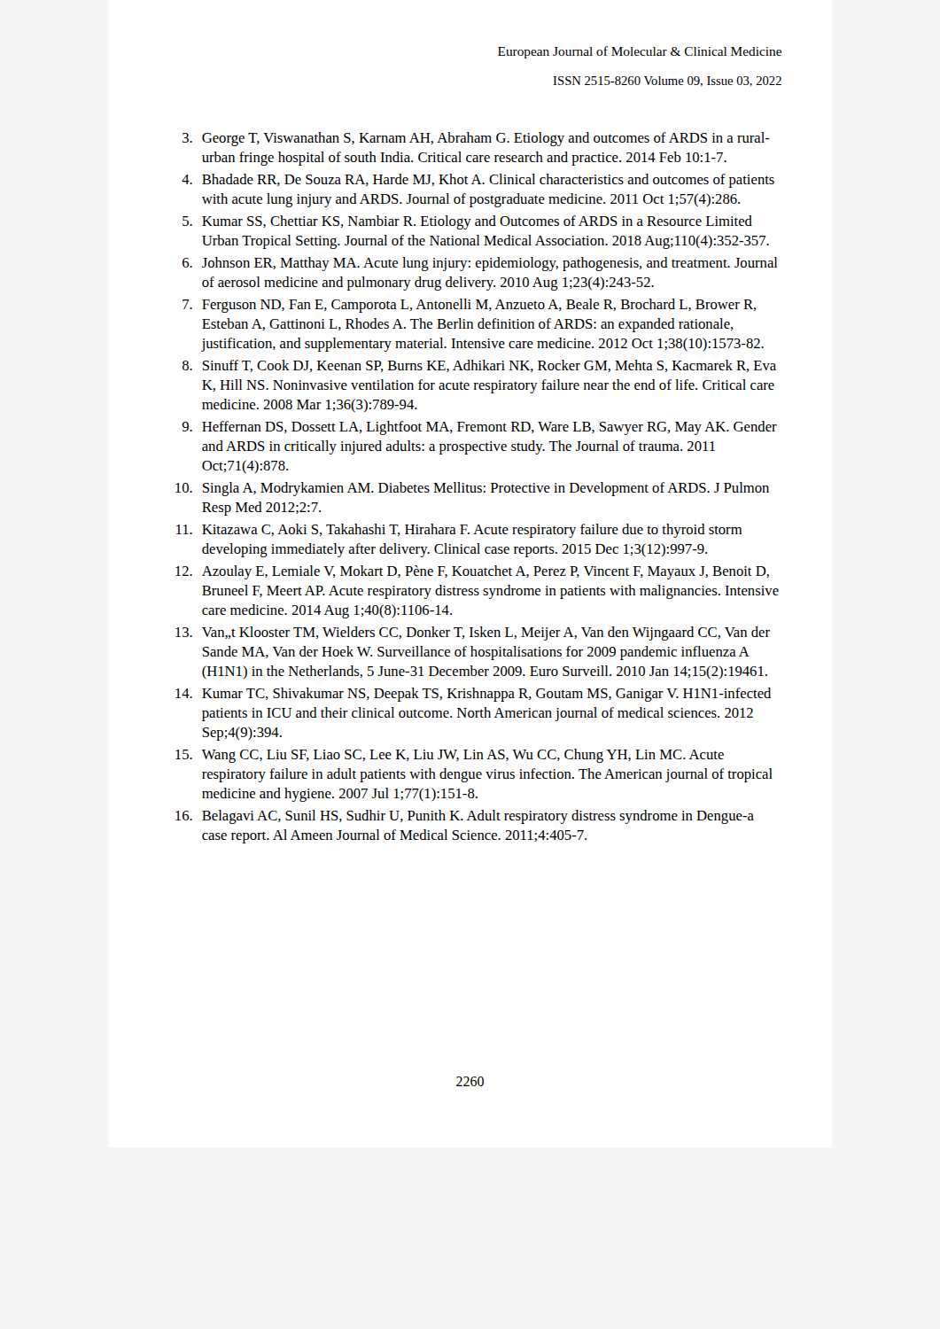European Journal of Molecular & Clinical Medicine
ISSN 2515-8260 Volume 09, Issue 03, 2022
George T, Viswanathan S, Karnam AH, Abraham G. Etiology and outcomes of ARDS in a rural-urban fringe hospital of south India. Critical care research and practice. 2014 Feb 10:1-7.
Bhadade RR, De Souza RA, Harde MJ, Khot A. Clinical characteristics and outcomes of patients with acute lung injury and ARDS. Journal of postgraduate medicine. 2011 Oct 1;57(4):286.
Kumar SS, Chettiar KS, Nambiar R. Etiology and Outcomes of ARDS in a Resource Limited Urban Tropical Setting. Journal of the National Medical Association. 2018 Aug;110(4):352-357.
Johnson ER, Matthay MA. Acute lung injury: epidemiology, pathogenesis, and treatment. Journal of aerosol medicine and pulmonary drug delivery. 2010 Aug 1;23(4):243-52.
Ferguson ND, Fan E, Camporota L, Antonelli M, Anzueto A, Beale R, Brochard L, Brower R, Esteban A, Gattinoni L, Rhodes A. The Berlin definition of ARDS: an expanded rationale, justification, and supplementary material. Intensive care medicine. 2012 Oct 1;38(10):1573-82.
Sinuff T, Cook DJ, Keenan SP, Burns KE, Adhikari NK, Rocker GM, Mehta S, Kacmarek R, Eva K, Hill NS. Noninvasive ventilation for acute respiratory failure near the end of life. Critical care medicine. 2008 Mar 1;36(3):789-94.
Heffernan DS, Dossett LA, Lightfoot MA, Fremont RD, Ware LB, Sawyer RG, May AK. Gender and ARDS in critically injured adults: a prospective study. The Journal of trauma. 2011 Oct;71(4):878.
Singla A, Modrykamien AM. Diabetes Mellitus: Protective in Development of ARDS. J Pulmon Resp Med 2012;2:7.
Kitazawa C, Aoki S, Takahashi T, Hirahara F. Acute respiratory failure due to thyroid storm developing immediately after delivery. Clinical case reports. 2015 Dec 1;3(12):997-9.
Azoulay E, Lemiale V, Mokart D, Pène F, Kouatchet A, Perez P, Vincent F, Mayaux J, Benoit D, Bruneel F, Meert AP. Acute respiratory distress syndrome in patients with malignancies. Intensive care medicine. 2014 Aug 1;40(8):1106-14.
Van„t Klooster TM, Wielders CC, Donker T, Isken L, Meijer A, Van den Wijngaard CC, Van der Sande MA, Van der Hoek W. Surveillance of hospitalisations for 2009 pandemic influenza A (H1N1) in the Netherlands, 5 June-31 December 2009. Euro Surveill. 2010 Jan 14;15(2):19461.
Kumar TC, Shivakumar NS, Deepak TS, Krishnappa R, Goutam MS, Ganigar V. H1N1-infected patients in ICU and their clinical outcome. North American journal of medical sciences. 2012 Sep;4(9):394.
Wang CC, Liu SF, Liao SC, Lee K, Liu JW, Lin AS, Wu CC, Chung YH, Lin MC. Acute respiratory failure in adult patients with dengue virus infection. The American journal of tropical medicine and hygiene. 2007 Jul 1;77(1):151-8.
Belagavi AC, Sunil HS, Sudhir U, Punith K. Adult respiratory distress syndrome in Dengue-a case report. Al Ameen Journal of Medical Science. 2011;4:405-7.
2260